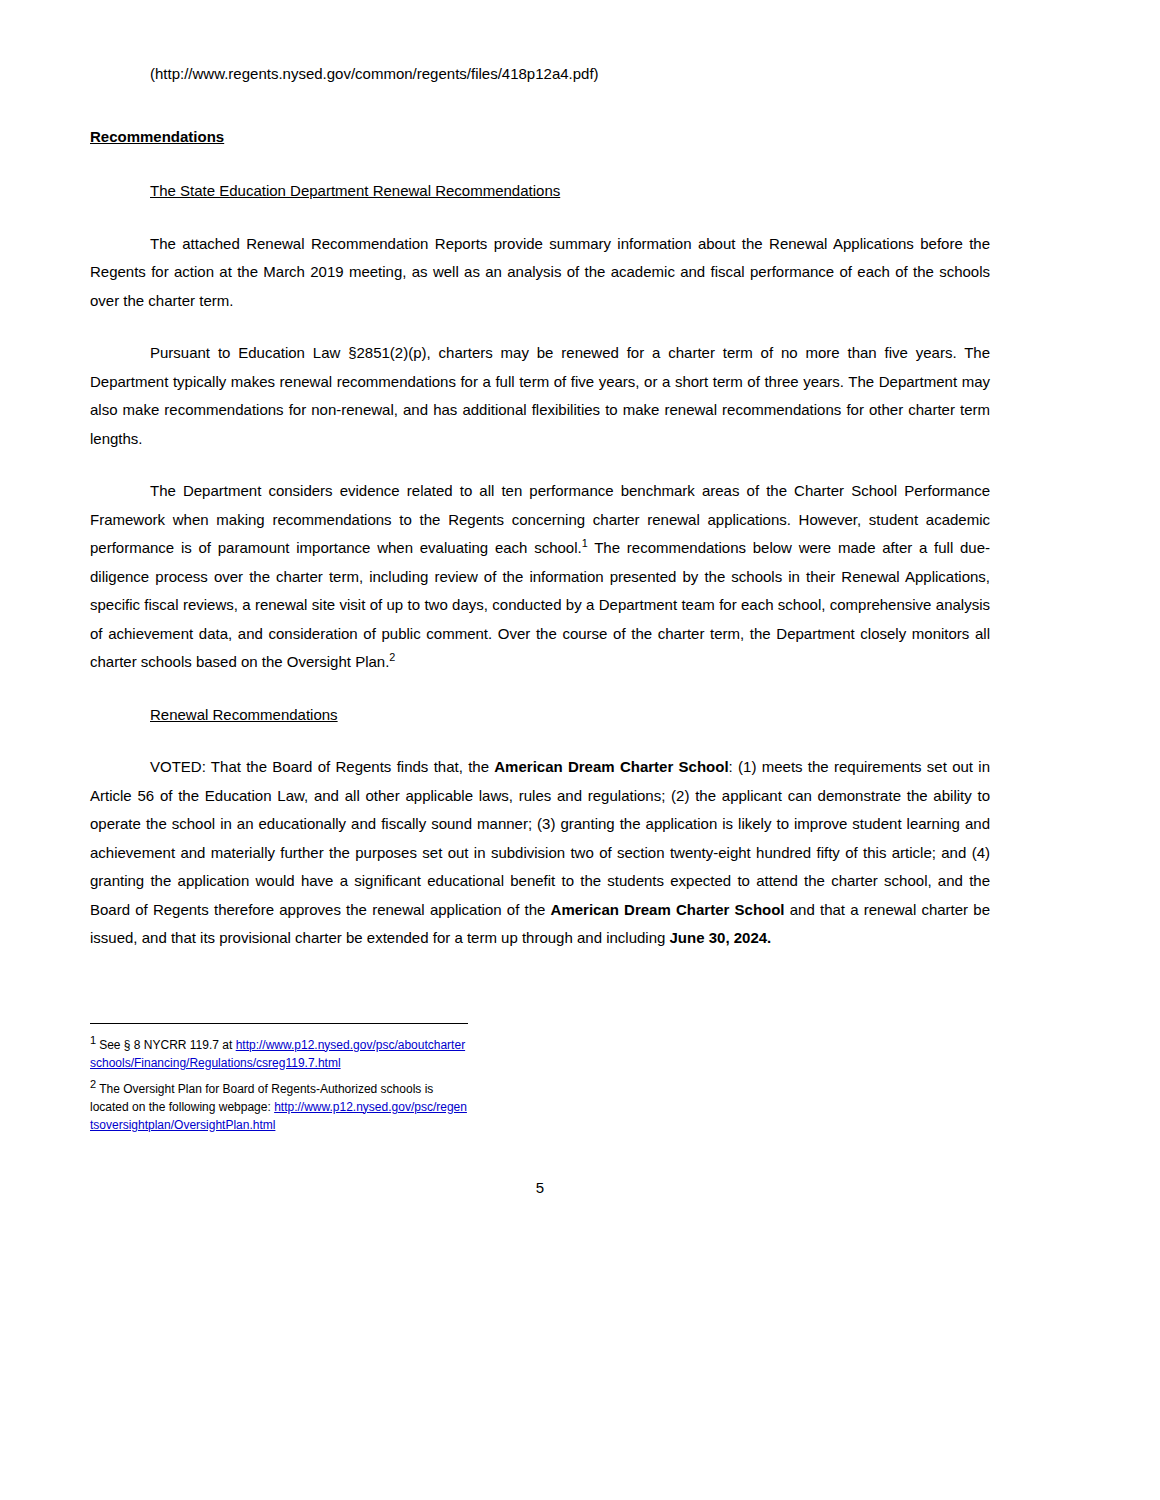(http://www.regents.nysed.gov/common/regents/files/418p12a4.pdf)
Recommendations
The State Education Department Renewal Recommendations
The attached Renewal Recommendation Reports provide summary information about the Renewal Applications before the Regents for action at the March 2019 meeting, as well as an analysis of the academic and fiscal performance of each of the schools over the charter term.
Pursuant to Education Law §2851(2)(p), charters may be renewed for a charter term of no more than five years. The Department typically makes renewal recommendations for a full term of five years, or a short term of three years. The Department may also make recommendations for non-renewal, and has additional flexibilities to make renewal recommendations for other charter term lengths.
The Department considers evidence related to all ten performance benchmark areas of the Charter School Performance Framework when making recommendations to the Regents concerning charter renewal applications. However, student academic performance is of paramount importance when evaluating each school.1 The recommendations below were made after a full due-diligence process over the charter term, including review of the information presented by the schools in their Renewal Applications, specific fiscal reviews, a renewal site visit of up to two days, conducted by a Department team for each school, comprehensive analysis of achievement data, and consideration of public comment. Over the course of the charter term, the Department closely monitors all charter schools based on the Oversight Plan.2
Renewal Recommendations
VOTED: That the Board of Regents finds that, the American Dream Charter School: (1) meets the requirements set out in Article 56 of the Education Law, and all other applicable laws, rules and regulations; (2) the applicant can demonstrate the ability to operate the school in an educationally and fiscally sound manner; (3) granting the application is likely to improve student learning and achievement and materially further the purposes set out in subdivision two of section twenty-eight hundred fifty of this article; and (4) granting the application would have a significant educational benefit to the students expected to attend the charter school, and the Board of Regents therefore approves the renewal application of the American Dream Charter School and that a renewal charter be issued, and that its provisional charter be extended for a term up through and including June 30, 2024.
1 See § 8 NYCRR 119.7 at http://www.p12.nysed.gov/psc/aboutcharterschools/Financing/Regulations/csreg119.7.html
2 The Oversight Plan for Board of Regents-Authorized schools is located on the following webpage: http://www.p12.nysed.gov/psc/regentsoversightplan/OversightPlan.html
5